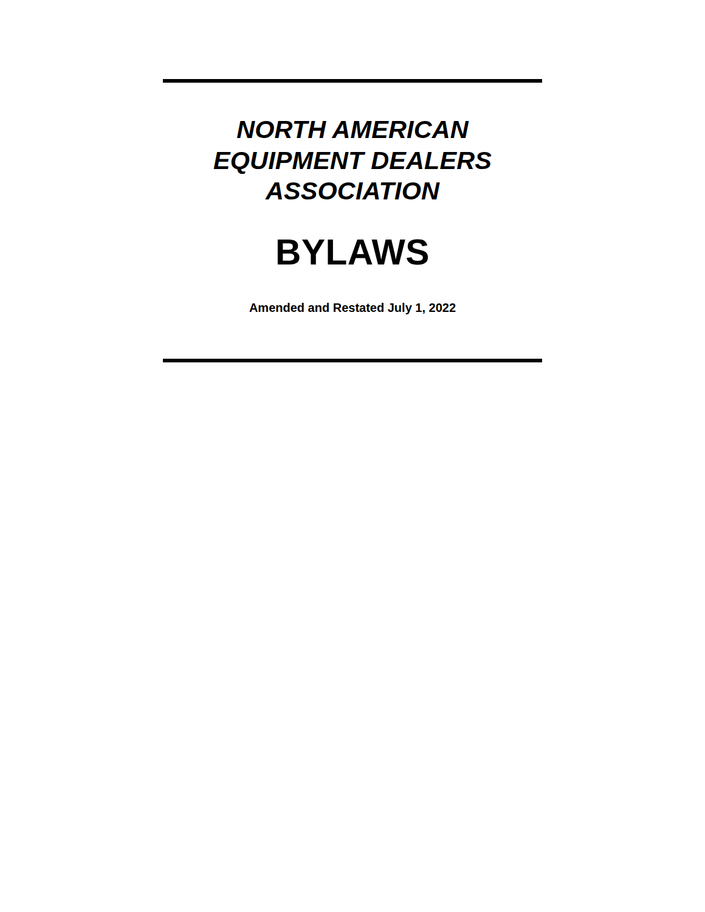NORTH AMERICAN
EQUIPMENT DEALERS
ASSOCIATION
BYLAWS
Amended and Restated July 1, 2022